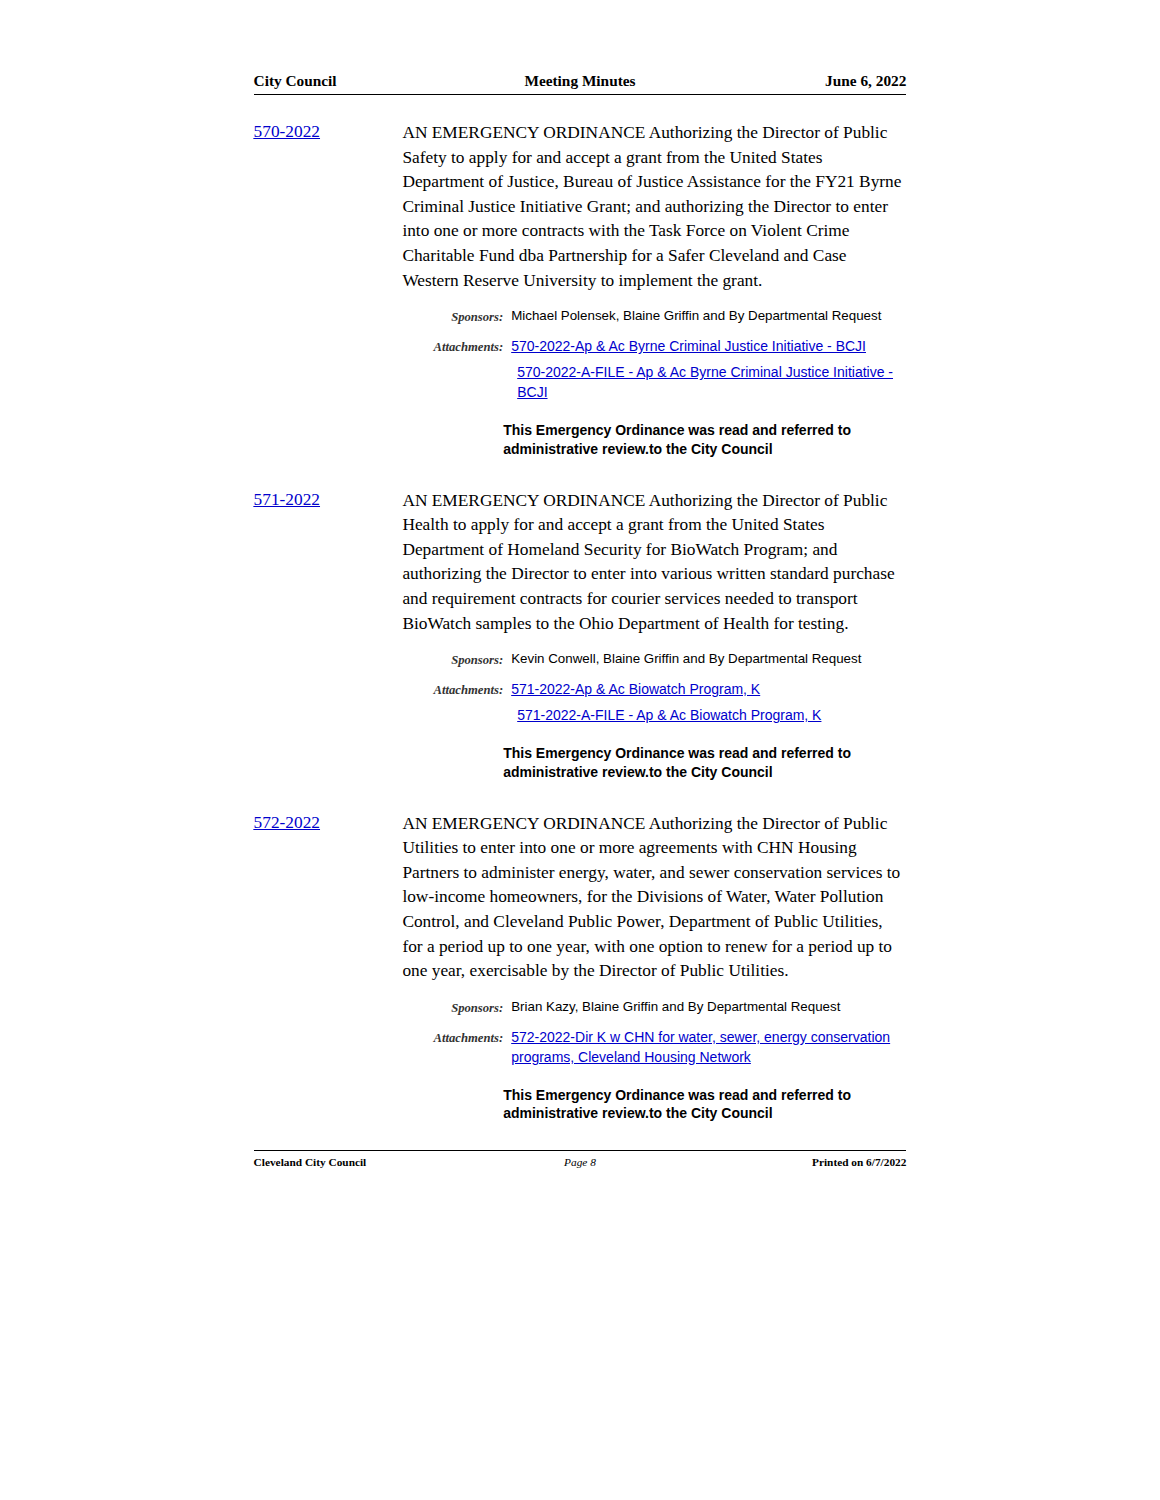City Council
Meeting Minutes
June 6, 2022
570-2022
AN EMERGENCY ORDINANCE Authorizing the Director of Public Safety to apply for and accept a grant from the United States Department of Justice, Bureau of Justice Assistance for the FY21 Byrne Criminal Justice Initiative Grant; and authorizing the Director to enter into one or more contracts with the Task Force on Violent Crime Charitable Fund dba Partnership for a Safer Cleveland and Case Western Reserve University to implement the grant.
Sponsors:
Michael Polensek, Blaine Griffin and By Departmental Request
Attachments:
570-2022-Ap & Ac Byrne Criminal Justice Initiative - BCJI 570-2022-A-FILE - Ap & Ac Byrne Criminal Justice Initiative - BCJI
This Emergency Ordinance was read and referred to administrative review.to the City Council
571-2022
AN EMERGENCY ORDINANCE Authorizing the Director of Public Health to apply for and accept a grant from the United States Department of Homeland Security for BioWatch Program; and authorizing the Director to enter into various written standard purchase and requirement contracts for courier services needed to transport BioWatch samples to the Ohio Department of Health for testing.
Sponsors:
Kevin Conwell, Blaine Griffin and By Departmental Request
Attachments:
571-2022-Ap & Ac Biowatch Program, K 571-2022-A-FILE - Ap & Ac Biowatch Program, K
This Emergency Ordinance was read and referred to administrative review.to the City Council
572-2022
AN EMERGENCY ORDINANCE Authorizing the Director of Public Utilities to enter into one or more agreements with CHN Housing Partners to administer energy, water, and sewer conservation services to low-income homeowners, for the Divisions of Water, Water Pollution Control, and Cleveland Public Power, Department of Public Utilities, for a period up to one year, with one option to renew for a period up to one year, exercisable by the Director of Public Utilities.
Sponsors:
Brian Kazy, Blaine Griffin and By Departmental Request
Attachments:
572-2022-Dir K w CHN for water, sewer, energy conservation programs, Cleveland Housing Network
This Emergency Ordinance was read and referred to administrative review.to the City Council
Cleveland City Council
Page 8
Printed on 6/7/2022